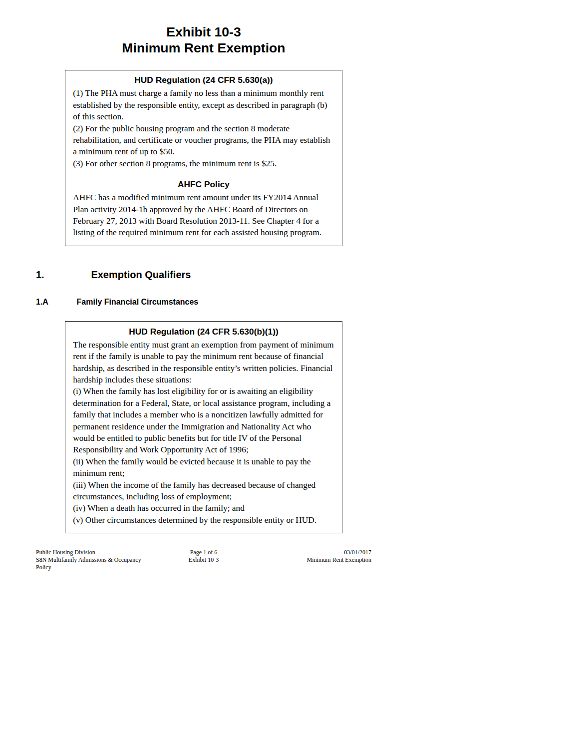Exhibit 10-3Minimum Rent Exemption
HUD Regulation (24 CFR 5.630(a))
(1) The PHA must charge a family no less than a minimum monthly rent established by the responsible entity, except as described in paragraph (b) of this section.
(2) For the public housing program and the section 8 moderate rehabilitation, and certificate or voucher programs, the PHA may establish a minimum rent of up to $50.
(3) For other section 8 programs, the minimum rent is $25.
AHFC Policy
AHFC has a modified minimum rent amount under its FY2014 Annual Plan activity 2014-1b approved by the AHFC Board of Directors on February 27, 2013 with Board Resolution 2013-11. See Chapter 4 for a listing of the required minimum rent for each assisted housing program.
1. Exemption Qualifiers
1.AFamily Financial Circumstances
HUD Regulation (24 CFR 5.630(b)(1))
The responsible entity must grant an exemption from payment of minimum rent if the family is unable to pay the minimum rent because of financial hardship, as described in the responsible entity’s written policies. Financial hardship includes these situations:
(i) When the family has lost eligibility for or is awaiting an eligibility determination for a Federal, State, or local assistance program, including a family that includes a member who is a noncitizen lawfully admitted for permanent residence under the Immigration and Nationality Act who would be entitled to public benefits but for title IV of the Personal Responsibility and Work Opportunity Act of 1996;
(ii) When the family would be evicted because it is unable to pay the minimum rent;
(iii) When the income of the family has decreased because of changed circumstances, including loss of employment;
(iv) When a death has occurred in the family; and
(v) Other circumstances determined by the responsible entity or HUD.
| Public Housing Division | Page 1 of 6 | 03/01/2017 |
| S8N Multifamily Admissions & Occupancy Policy | Exhibit 10-3 | Minimum Rent Exemption |